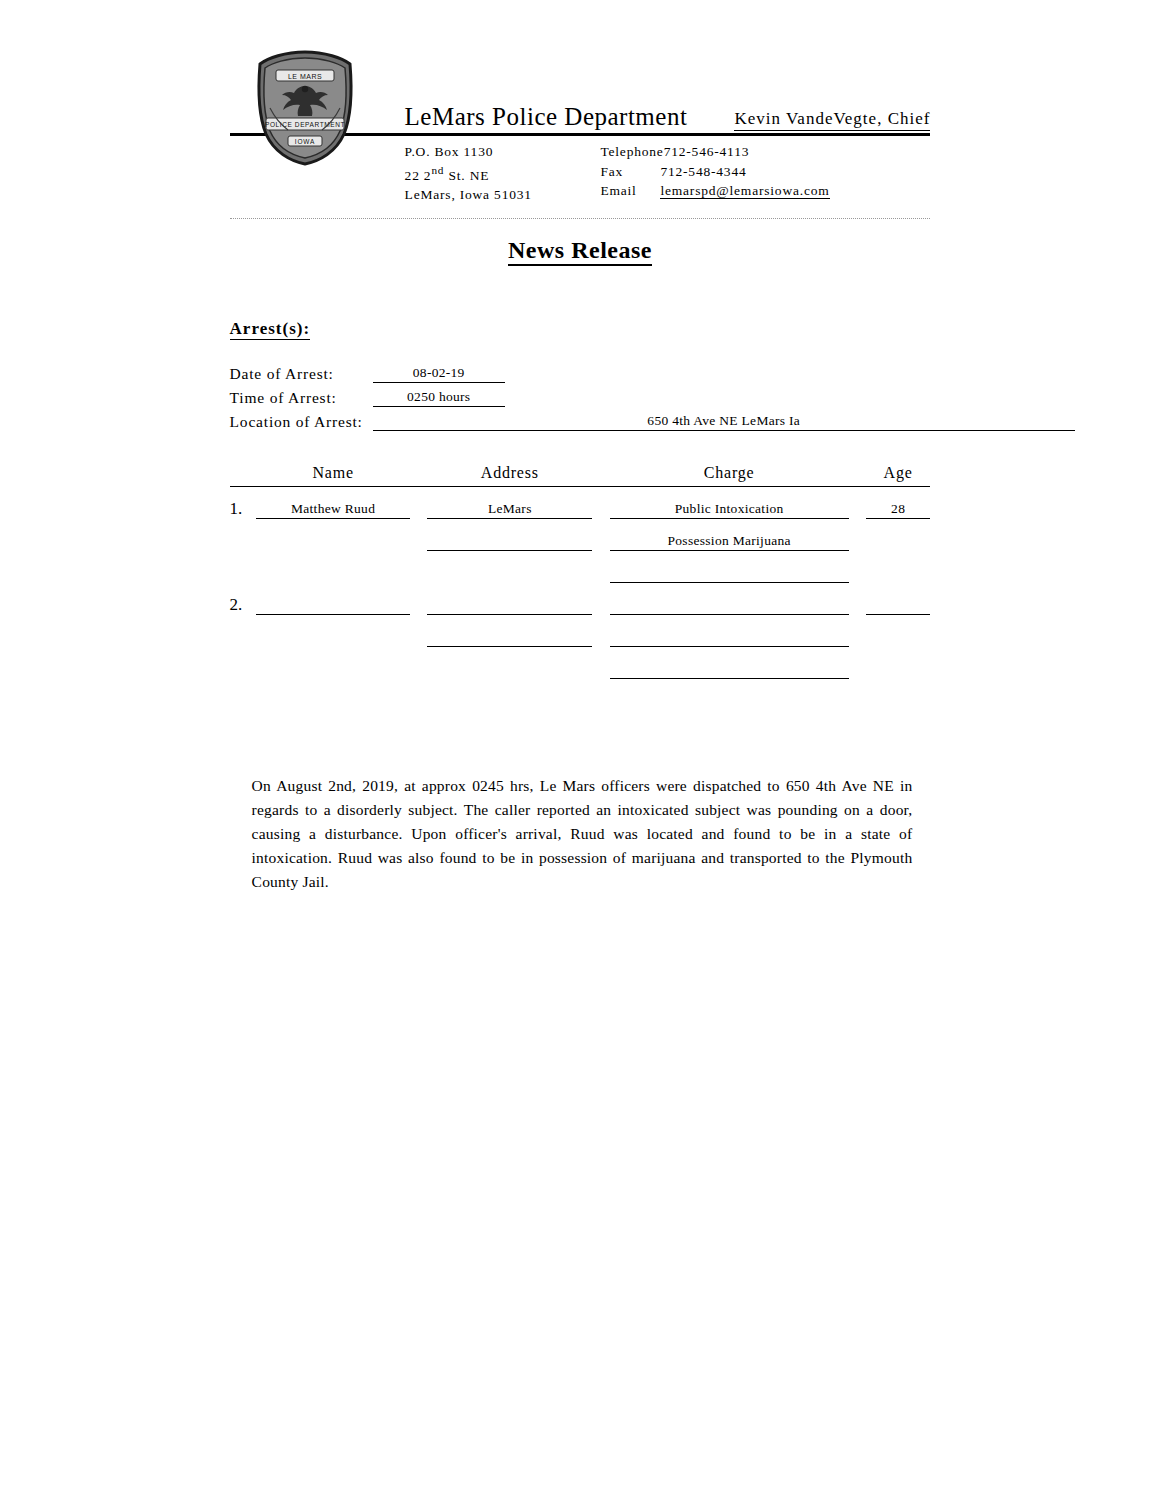LE MARS POLICE DEPARTMENT IOWA
LeMars Police Department
Kevin VandeVegte, Chief
P.O. Box 1130
22 2nd St. NE
LeMars, Iowa 51031
Telephone712-546-4113
Fax712-548-4344
Email lemarspd@lemarsiowa.com
News Release
Arrest(s):
| Date of Arrest: | 08-02-19 |
| Time of Arrest: | 0250 hours |
| Location of Arrest: | 650 4th Ave NE LeMars Ia |
| | Name | | Address | | Charge | | Age |
| --- | --- | --- | --- | --- | --- | --- | --- |
| 1. | Matthew Ruud | | LeMars | | Public Intoxication | | 28 |
| | | | | | Possession Marijuana | | |
| 2. | | | | | | | |
On August 2nd, 2019, at approx 0245 hrs, Le Mars officers were dispatched to 650 4th Ave NE in regards to a disorderly subject. The caller reported an intoxicated subject was pounding on a door, causing a disturbance. Upon officer's arrival, Ruud was located and found to be in a state of intoxication. Ruud was also found to be in possession of marijuana and transported to the Plymouth County Jail.